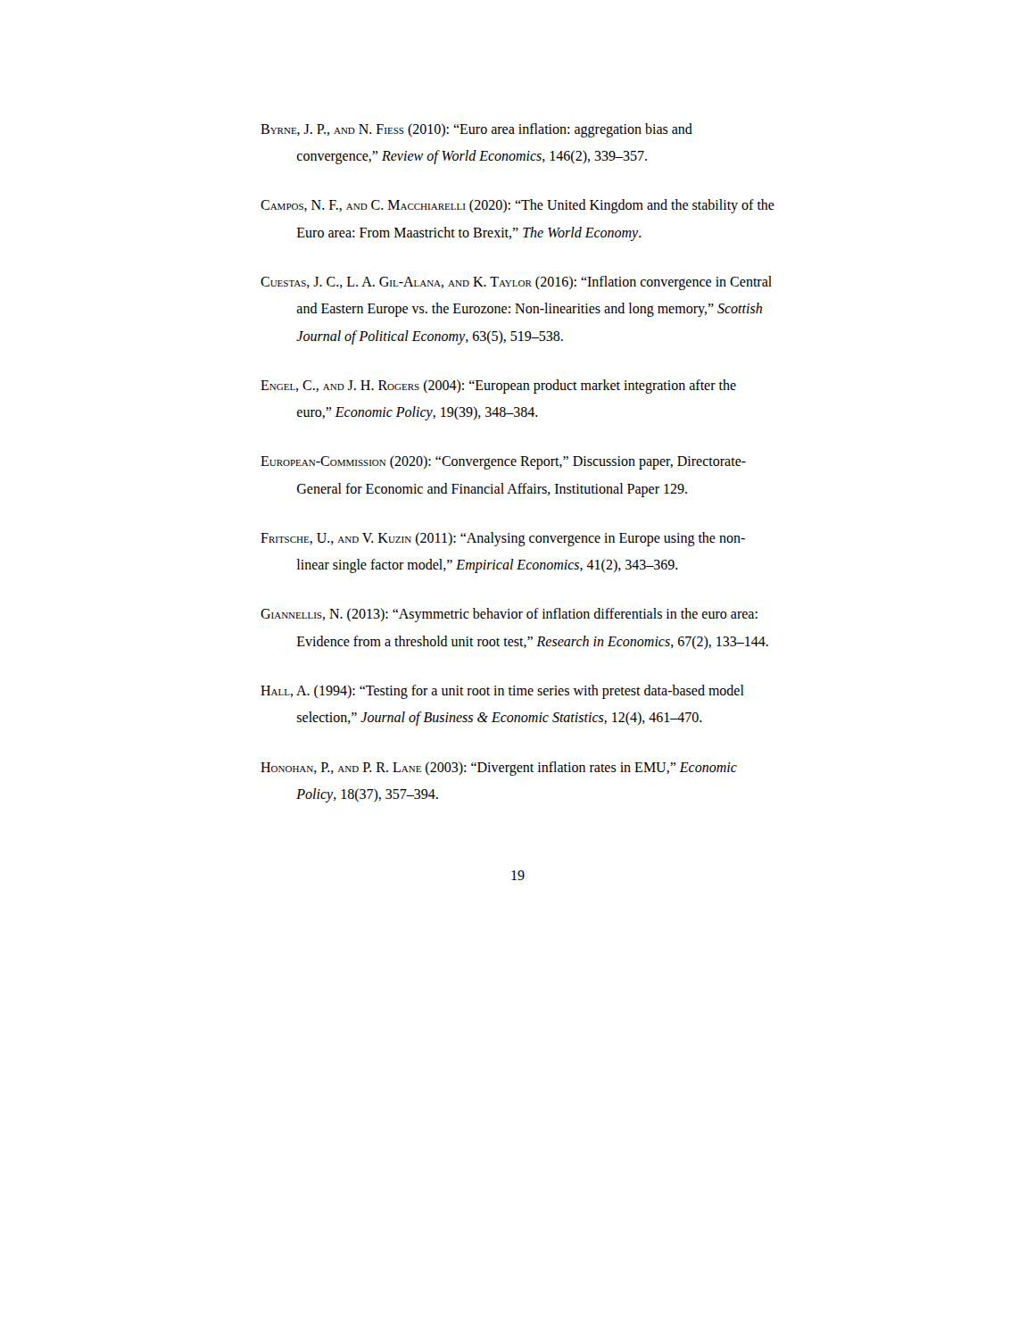Byrne, J. P., and N. Fiess (2010): “Euro area inflation: aggregation bias and convergence,” Review of World Economics, 146(2), 339–357.
Campos, N. F., and C. Macchiarelli (2020): “The United Kingdom and the stability of the Euro area: From Maastricht to Brexit,” The World Economy.
Cuestas, J. C., L. A. Gil-Alana, and K. Taylor (2016): “Inflation convergence in Central and Eastern Europe vs. the Eurozone: Non-linearities and long memory,” Scottish Journal of Political Economy, 63(5), 519–538.
Engel, C., and J. H. Rogers (2004): “European product market integration after the euro,” Economic Policy, 19(39), 348–384.
European-Commission (2020): “Convergence Report,” Discussion paper, Directorate-General for Economic and Financial Affairs, Institutional Paper 129.
Fritsche, U., and V. Kuzin (2011): “Analysing convergence in Europe using the non-linear single factor model,” Empirical Economics, 41(2), 343–369.
Giannellis, N. (2013): “Asymmetric behavior of inflation differentials in the euro area: Evidence from a threshold unit root test,” Research in Economics, 67(2), 133–144.
Hall, A. (1994): “Testing for a unit root in time series with pretest data-based model selection,” Journal of Business & Economic Statistics, 12(4), 461–470.
Honohan, P., and P. R. Lane (2003): “Divergent inflation rates in EMU,” Economic Policy, 18(37), 357–394.
19